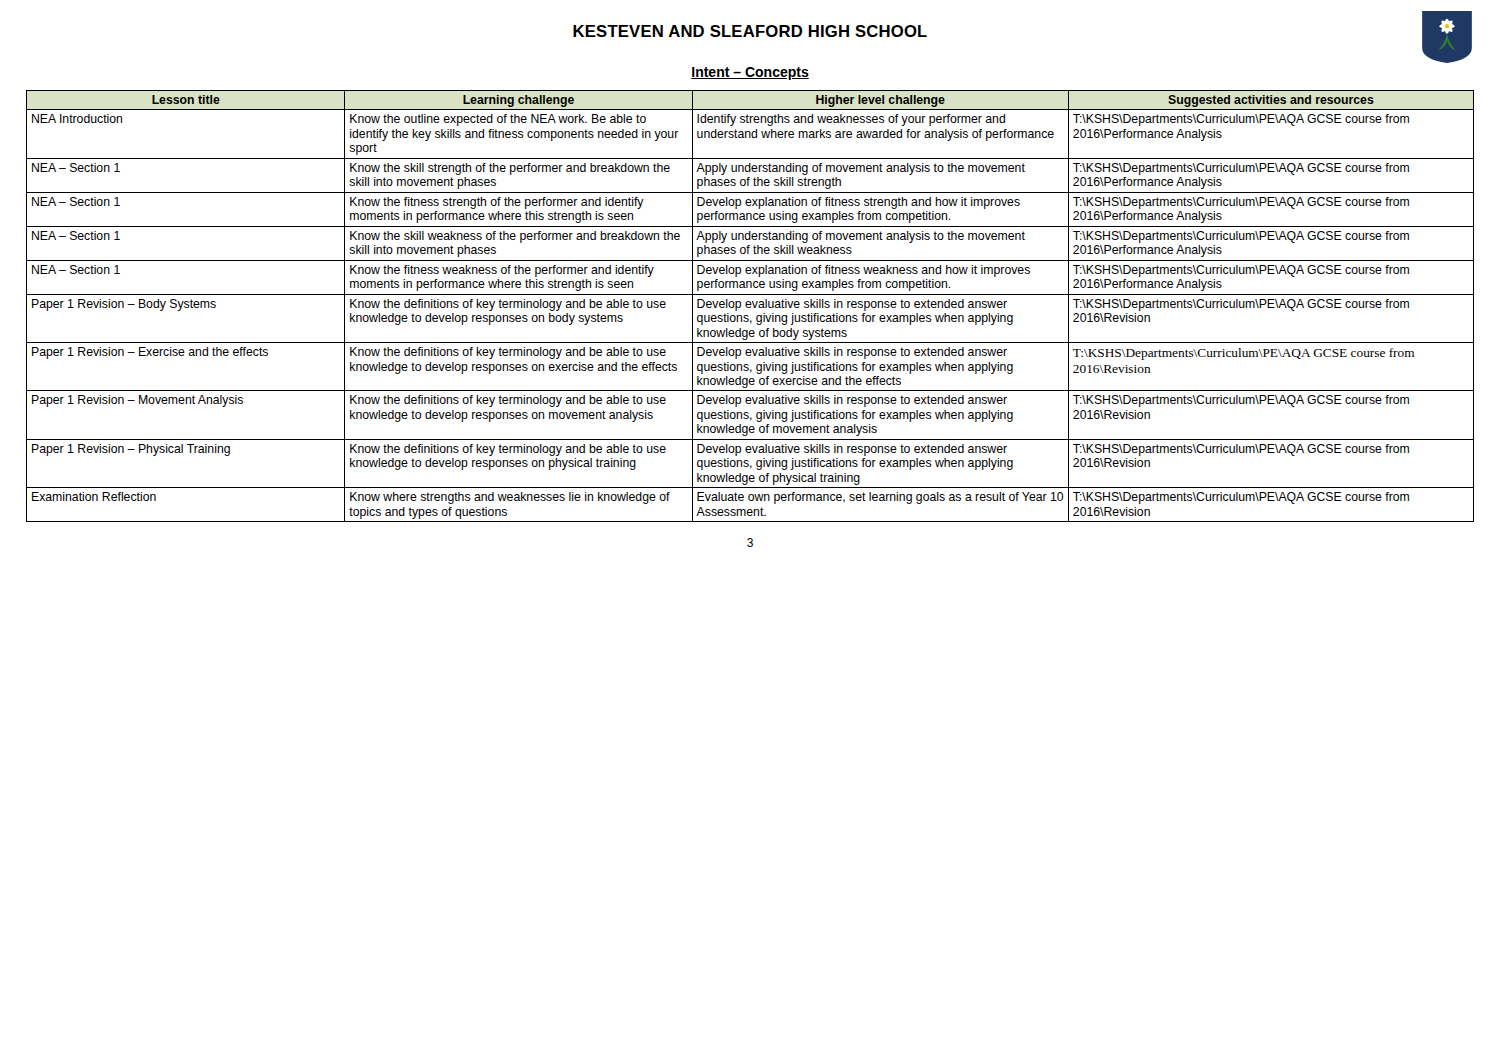KESTEVEN AND SLEAFORD HIGH SCHOOL
Intent – Concepts
| Lesson title | Learning challenge | Higher level challenge | Suggested activities and resources |
| --- | --- | --- | --- |
| NEA Introduction | Know the outline expected of the NEA work. Be able to identify the key skills and fitness components needed in your sport | Identify strengths and weaknesses of your performer and understand where marks are awarded for analysis of performance | T:\KSHS\Departments\Curriculum\PE\AQA GCSE course from 2016\Performance Analysis |
| NEA – Section 1 | Know the skill strength of the performer and breakdown the skill into movement phases | Apply understanding of movement analysis to the movement phases of the skill strength | T:\KSHS\Departments\Curriculum\PE\AQA GCSE course from 2016\Performance Analysis |
| NEA – Section 1 | Know the fitness strength of the performer and identify moments in performance where this strength is seen | Develop explanation of fitness strength and how it improves performance using examples from competition. | T:\KSHS\Departments\Curriculum\PE\AQA GCSE course from 2016\Performance Analysis |
| NEA – Section 1 | Know the skill weakness of the performer and breakdown the skill into movement phases | Apply understanding of movement analysis to the movement phases of the skill weakness | T:\KSHS\Departments\Curriculum\PE\AQA GCSE course from 2016\Performance Analysis |
| NEA – Section 1 | Know the fitness weakness of the performer and identify moments in performance where this strength is seen | Develop explanation of fitness weakness and how it improves performance using examples from competition. | T:\KSHS\Departments\Curriculum\PE\AQA GCSE course from 2016\Performance Analysis |
| Paper 1 Revision – Body Systems | Know the definitions of key terminology and be able to use knowledge to develop responses on body systems | Develop evaluative skills in response to extended answer questions, giving justifications for examples when applying knowledge of body systems | T:\KSHS\Departments\Curriculum\PE\AQA GCSE course from 2016\Revision |
| Paper 1 Revision – Exercise and the effects | Know the definitions of key terminology and be able to use knowledge to develop responses on exercise and the effects | Develop evaluative skills in response to extended answer questions, giving justifications for examples when applying knowledge of exercise and the effects | T:\KSHS\Departments\Curriculum\PE\AQA GCSE course from 2016\Revision |
| Paper 1 Revision – Movement Analysis | Know the definitions of key terminology and be able to use knowledge to develop responses on movement analysis | Develop evaluative skills in response to extended answer questions, giving justifications for examples when applying knowledge of movement analysis | T:\KSHS\Departments\Curriculum\PE\AQA GCSE course from 2016\Revision |
| Paper 1 Revision – Physical Training | Know the definitions of key terminology and be able to use knowledge to develop responses on physical training | Develop evaluative skills in response to extended answer questions, giving justifications for examples when applying knowledge of physical training | T:\KSHS\Departments\Curriculum\PE\AQA GCSE course from 2016\Revision |
| Examination Reflection | Know where strengths and weaknesses lie in knowledge of topics and types of questions | Evaluate own performance, set learning goals as a result of Year 10 Assessment. | T:\KSHS\Departments\Curriculum\PE\AQA GCSE course from 2016\Revision |
3